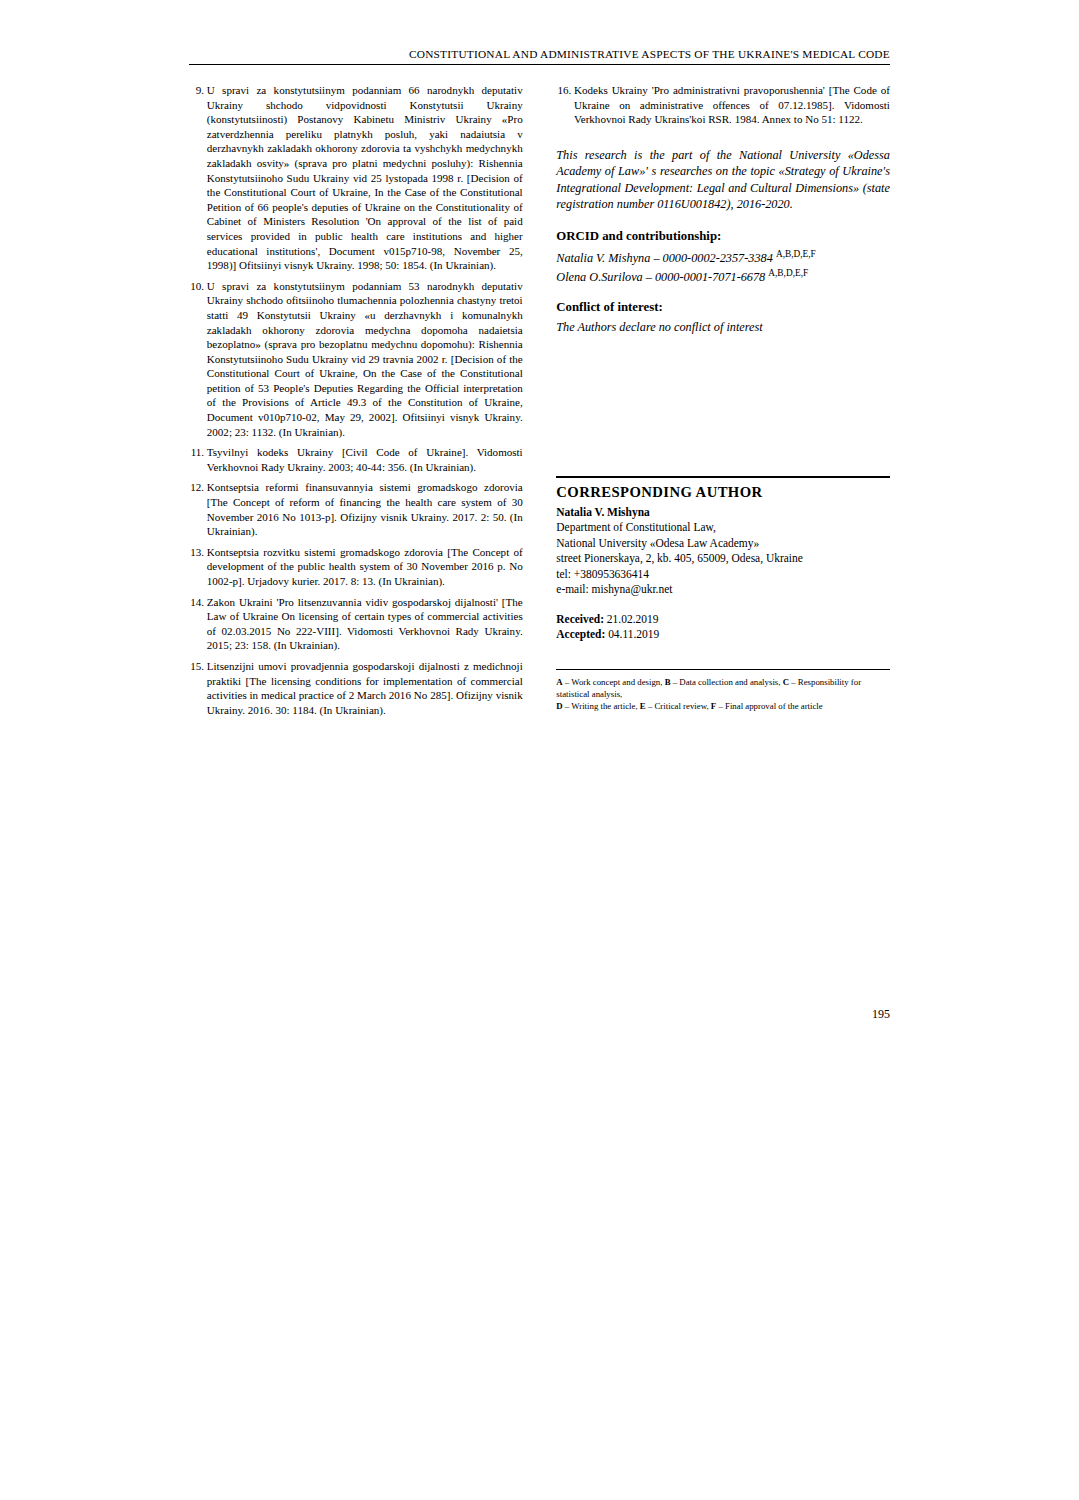Constitutional and Administrative Aspects of the Ukraine's Medical Code
U spravi za konstytutsiinym podanniam 66 narodnykh deputativ Ukrainy shchodo vidpovidnosti Konstytutsii Ukrainy (konstytutsiinosti) Postanovy Kabinetu Ministriv Ukrainy «Pro zatverdzhennia pereliku platnykh posluh, yaki nadaiutsia v derzhavnykh zakladakh okhorony zdorovia ta vyshchykh medychnykh zakladakh osvity» (sprava pro platni medychni posluhy): Rishennia Konstytutsiinoho Sudu Ukrainy vid 25 lystopada 1998 r. [Decision of the Constitutional Court of Ukraine, In the Case of the Constitutional Petition of 66 people's deputies of Ukraine on the Constitutionality of Cabinet of Ministers Resolution 'On approval of the list of paid services provided in public health care institutions and higher educational institutions', Document v015p710-98, November 25, 1998)] Ofitsiinyi visnyk Ukrainy. 1998; 50: 1854. (In Ukrainian).
U spravi za konstytutsiinym podanniam 53 narodnykh deputativ Ukrainy shchodo ofitsiinoho tlumachennia polozhennia chastyny tretoi statti 49 Konstytutsii Ukrainy «u derzhavnykh i komunalnykh zakladakh okhorony zdorovia medychna dopomoha nadaietsia bezoplatno» (sprava pro bezoplatnu medychnu dopomohu): Rishennia Konstytutsiinoho Sudu Ukrainy vid 29 travnia 2002 r. [Decision of the Constitutional Court of Ukraine, On the Case of the Constitutional petition of 53 People's Deputies Regarding the Official interpretation of the Provisions of Article 49.3 of the Constitution of Ukraine, Document v010p710-02, May 29, 2002]. Ofitsiinyi visnyk Ukrainy. 2002; 23: 1132. (In Ukrainian).
Tsyvilnyi kodeks Ukrainy [Civil Code of Ukraine]. Vidomosti Verkhovnoi Rady Ukrainy. 2003; 40-44: 356. (In Ukrainian).
Kontseptsia reformi finansuvannyia sistemi gromadskogo zdorovia [The Concept of reform of financing the health care system of 30 November 2016 No 1013-p]. Ofizijny visnik Ukrainy. 2017. 2: 50. (In Ukrainian).
Kontseptsia rozvitku sistemi gromadskogo zdorovia [The Concept of development of the public health system of 30 November 2016 p. No 1002-p]. Urjadovy kurier. 2017. 8: 13. (In Ukrainian).
Zakon Ukraini 'Pro litsenzuvannia vidiv gospodarskoj dijalnosti' [The Law of Ukraine On licensing of certain types of commercial activities of 02.03.2015 No 222-VIII]. Vidomosti Verkhovnoi Rady Ukrainy. 2015; 23: 158. (In Ukrainian).
Litsenzijni umovi provadjennia gospodarskoji dijalnosti z medichnoji praktiki [The licensing conditions for implementation of commercial activities in medical practice of 2 March 2016 No 285]. Ofizijny visnik Ukrainy. 2016. 30: 1184. (In Ukrainian).
Kodeks Ukrainy 'Pro administrativni pravoporushennia' [The Code of Ukraine on administrative offences of 07.12.1985]. Vidomosti Verkhovnoi Rady Ukrains'koi RSR. 1984. Annex to No 51: 1122.
This research is the part of the National University «Odessa Academy of Law»' s researches on the topic «Strategy of Ukraine's Integrational Development: Legal and Cultural Dimensions» (state registration number 0116U001842), 2016-2020.
ORCID and contributionship:
Natalia V. Mishyna – 0000-0002-2357-3384 A,B,D,E,F
Olena O.Surilova – 0000-0001-7071-6678 A,B,D,E,F
Conflict of interest:
The Authors declare no conflict of interest
CORRESPONDING AUTHOR
Natalia V. Mishyna
Department of Constitutional Law,
National University «Odesa Law Academy»
street Pionerskaya, 2, kb. 405, 65009, Odesa, Ukraine
tel: +380953636414
e-mail: mishyna@ukr.net
Received: 21.02.2019
Accepted: 04.11.2019
A – Work concept and design, B – Data collection and analysis, C – Responsibility for statistical analysis,
D – Writing the article, E – Critical review, F – Final approval of the article
195